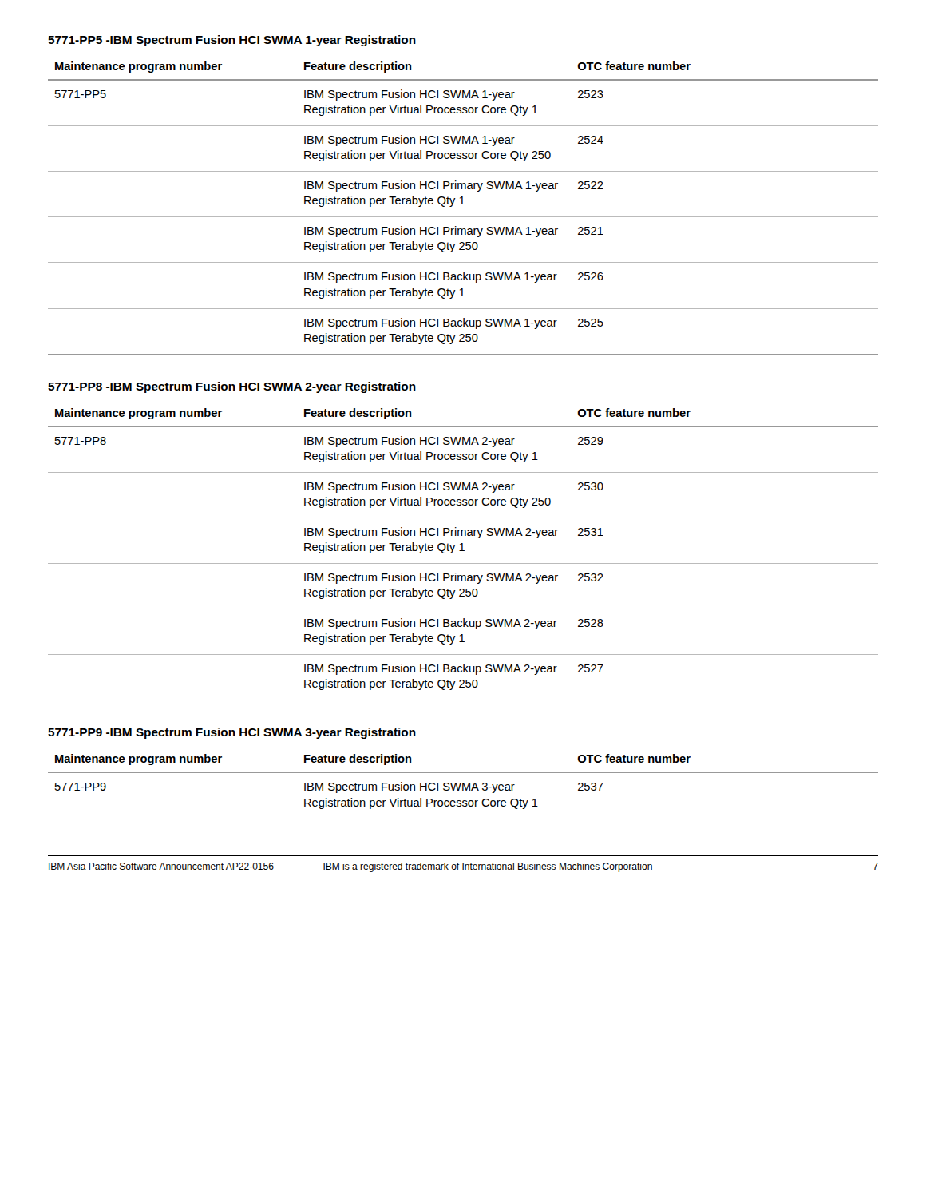5771-PP5 -IBM Spectrum Fusion HCI SWMA 1-year Registration
| Maintenance program number | Feature description | OTC feature number |
| --- | --- | --- |
| 5771-PP5 | IBM Spectrum Fusion HCI SWMA 1-year Registration per Virtual Processor Core Qty 1 | 2523 |
| | IBM Spectrum Fusion HCI SWMA 1-year Registration per Virtual Processor Core Qty 250 | 2524 |
| | IBM Spectrum Fusion HCI Primary SWMA 1-year Registration per Terabyte Qty 1 | 2522 |
| | IBM Spectrum Fusion HCI Primary SWMA 1-year Registration per Terabyte Qty 250 | 2521 |
| | IBM Spectrum Fusion HCI Backup SWMA 1-year Registration per Terabyte Qty 1 | 2526 |
| | IBM Spectrum Fusion HCI Backup SWMA 1-year Registration per Terabyte Qty 250 | 2525 |
5771-PP8 -IBM Spectrum Fusion HCI SWMA 2-year Registration
| Maintenance program number | Feature description | OTC feature number |
| --- | --- | --- |
| 5771-PP8 | IBM Spectrum Fusion HCI SWMA 2-year Registration per Virtual Processor Core Qty 1 | 2529 |
| | IBM Spectrum Fusion HCI SWMA 2-year Registration per Virtual Processor Core Qty 250 | 2530 |
| | IBM Spectrum Fusion HCI Primary SWMA 2-year Registration per Terabyte Qty 1 | 2531 |
| | IBM Spectrum Fusion HCI Primary SWMA 2-year Registration per Terabyte Qty 250 | 2532 |
| | IBM Spectrum Fusion HCI Backup SWMA 2-year Registration per Terabyte Qty 1 | 2528 |
| | IBM Spectrum Fusion HCI Backup SWMA 2-year Registration per Terabyte Qty 250 | 2527 |
5771-PP9 -IBM Spectrum Fusion HCI SWMA 3-year Registration
| Maintenance program number | Feature description | OTC feature number |
| --- | --- | --- |
| 5771-PP9 | IBM Spectrum Fusion HCI SWMA 3-year Registration per Virtual Processor Core Qty 1 | 2537 |
IBM Asia Pacific Software Announcement AP22-0156
IBM is a registered trademark of International Business Machines Corporation
7